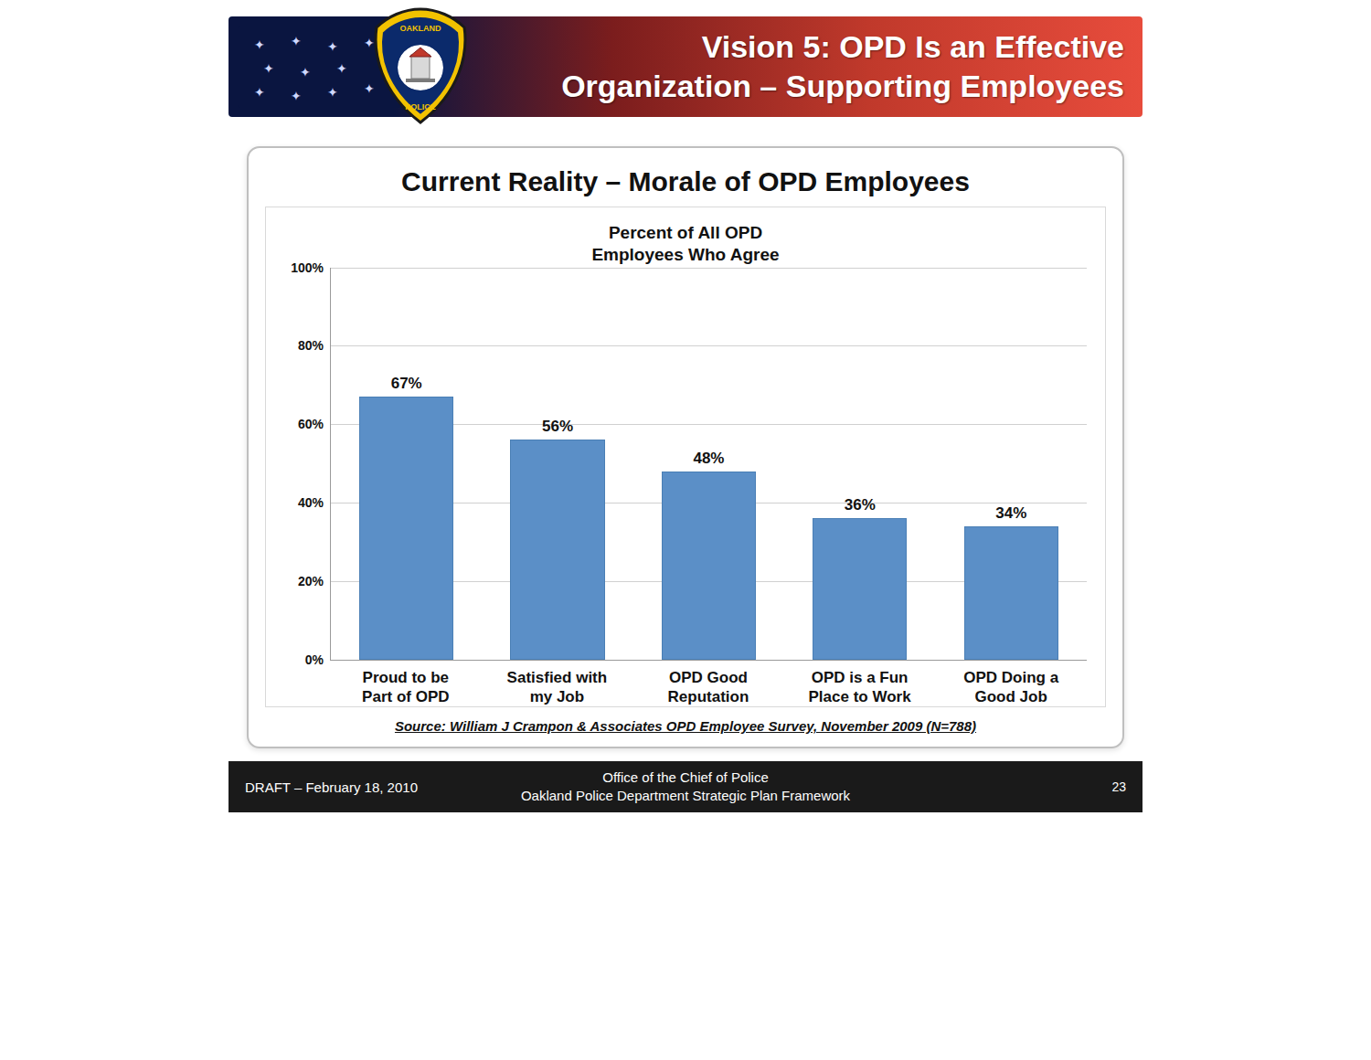✦ ✦ ✦ ✦ ✦ ✦ ✦ ✦ ✦ ✦ ✦
OAKLAND POLICE
Vision 5: OPD Is an Effective
Organization – Supporting Employees
Current Reality – Morale of OPD Employees
Percent of All OPD
Employees Who Agree
100%
80%
60%
40%
20%
0%
67%
56%
48%
36%
34%
Proud to be
Part of OPD
Satisfied with
my Job
OPD Good
Reputation
OPD is a Fun
Place to Work
OPD Doing a
Good Job
Source: William J Crampon & Associates OPD Employee Survey, November 2009 (N=788)
DRAFT – February 18, 2010
Office of the Chief of Police
Oakland Police Department Strategic Plan Framework
23